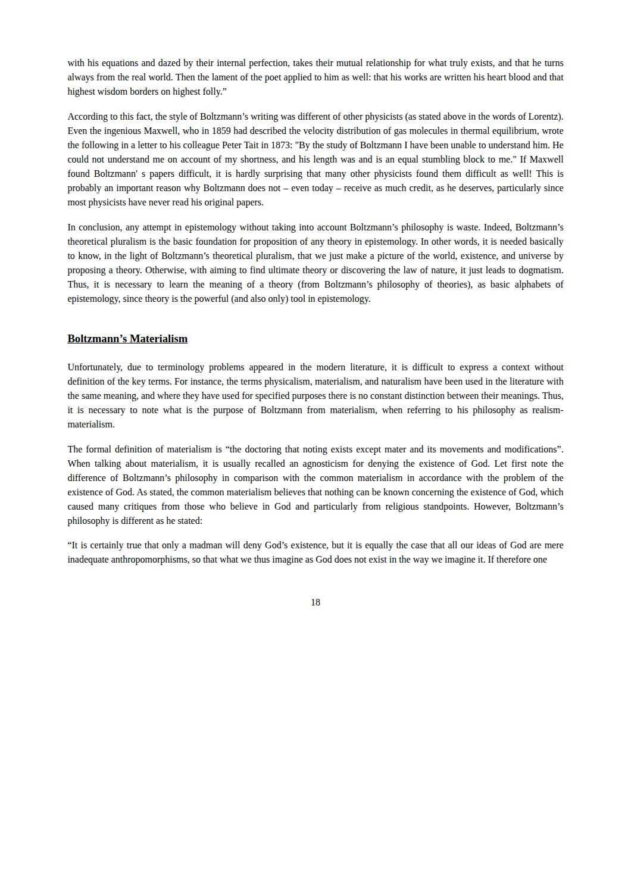with his equations and dazed by their internal perfection, takes their mutual relationship for what truly exists, and that he turns always from the real world. Then the lament of the poet applied to him as well: that his works are written his heart blood and that highest wisdom borders on highest folly.”
According to this fact, the style of Boltzmann’s writing was different of other physicists (as stated above in the words of Lorentz). Even the ingenious Maxwell, who in 1859 had described the velocity distribution of gas molecules in thermal equilibrium, wrote the following in a letter to his colleague Peter Tait in 1873: "By the study of Boltzmann I have been unable to understand him. He could not understand me on account of my shortness, and his length was and is an equal stumbling block to me." If Maxwell found Boltzmann' s papers difficult, it is hardly surprising that many other physicists found them difficult as well! This is probably an important reason why Boltzmann does not – even today – receive as much credit, as he deserves, particularly since most physicists have never read his original papers.
In conclusion, any attempt in epistemology without taking into account Boltzmann’s philosophy is waste. Indeed, Boltzmann’s theoretical pluralism is the basic foundation for proposition of any theory in epistemology. In other words, it is needed basically to know, in the light of Boltzmann’s theoretical pluralism, that we just make a picture of the world, existence, and universe by proposing a theory. Otherwise, with aiming to find ultimate theory or discovering the law of nature, it just leads to dogmatism. Thus, it is necessary to learn the meaning of a theory (from Boltzmann’s philosophy of theories), as basic alphabets of epistemology, since theory is the powerful (and also only) tool in epistemology.
Boltzmann’s Materialism
Unfortunately, due to terminology problems appeared in the modern literature, it is difficult to express a context without definition of the key terms. For instance, the terms physicalism, materialism, and naturalism have been used in the literature with the same meaning, and where they have used for specified purposes there is no constant distinction between their meanings. Thus, it is necessary to note what is the purpose of Boltzmann from materialism, when referring to his philosophy as realism-materialism.
The formal definition of materialism is “the doctoring that noting exists except mater and its movements and modifications”. When talking about materialism, it is usually recalled an agnosticism for denying the existence of God. Let first note the difference of Boltzmann’s philosophy in comparison with the common materialism in accordance with the problem of the existence of God. As stated, the common materialism believes that nothing can be known concerning the existence of God, which caused many critiques from those who believe in God and particularly from religious standpoints. However, Boltzmann’s philosophy is different as he stated:
“It is certainly true that only a madman will deny God’s existence, but it is equally the case that all our ideas of God are mere inadequate anthropomorphisms, so that what we thus imagine as God does not exist in the way we imagine it. If therefore one
18